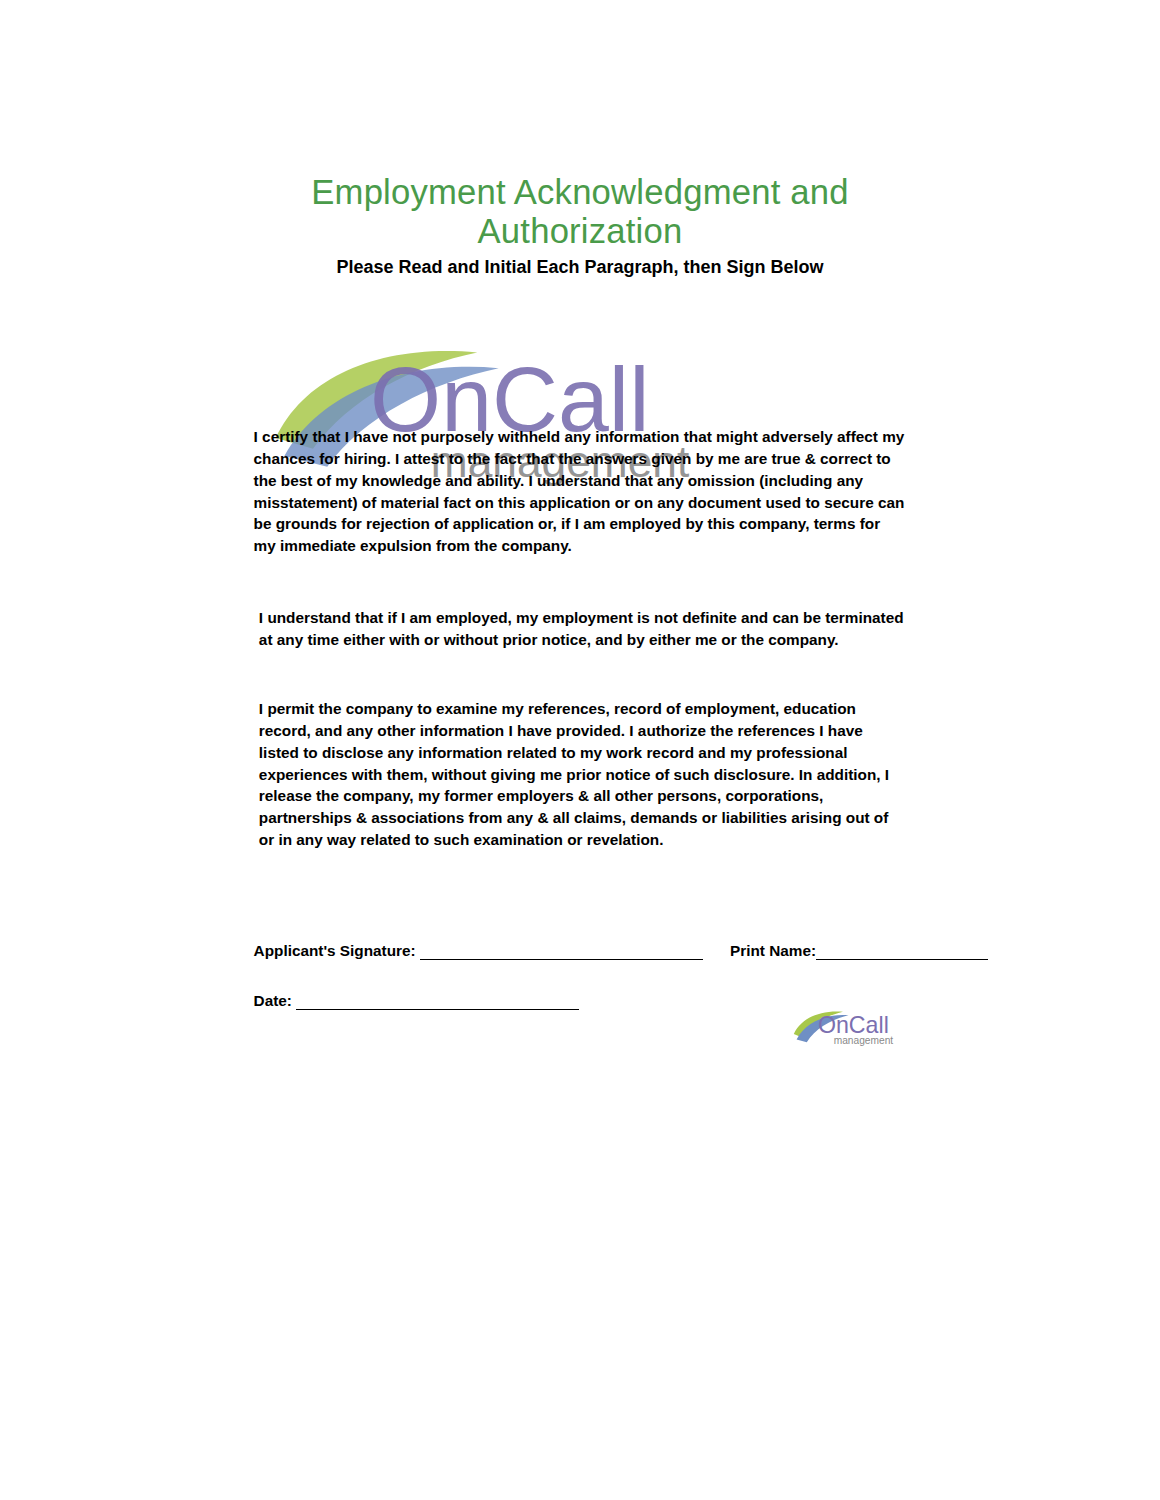Employment Acknowledgment and Authorization
Please Read and Initial Each Paragraph, then Sign Below
OnCall management
I certify that I have not purposely withheld any information that might adversely affect my chances for hiring. I attest to the fact that the answers given by me are true & correct to the best of my knowledge and ability. I understand that any omission (including any misstatement) of material fact on this application or on any document used to secure can be grounds for rejection of application or, if I am employed by this company, terms for my immediate expulsion from the company.
I understand that if I am employed, my employment is not definite and can be terminated at any time either with or without prior notice, and by either me or the company.
I permit the company to examine my references, record of employment, education record, and any other information I have provided. I authorize the references I have listed to disclose any information related to my work record and my professional experiences with them, without giving me prior notice of such disclosure. In addition, I release the company, my former employers & all other persons, corporations, partnerships & associations from any & all claims, demands or liabilities arising out of or in any way related to such examination or revelation.
Applicant's Signature: Print Name:
Date:
OnCall management